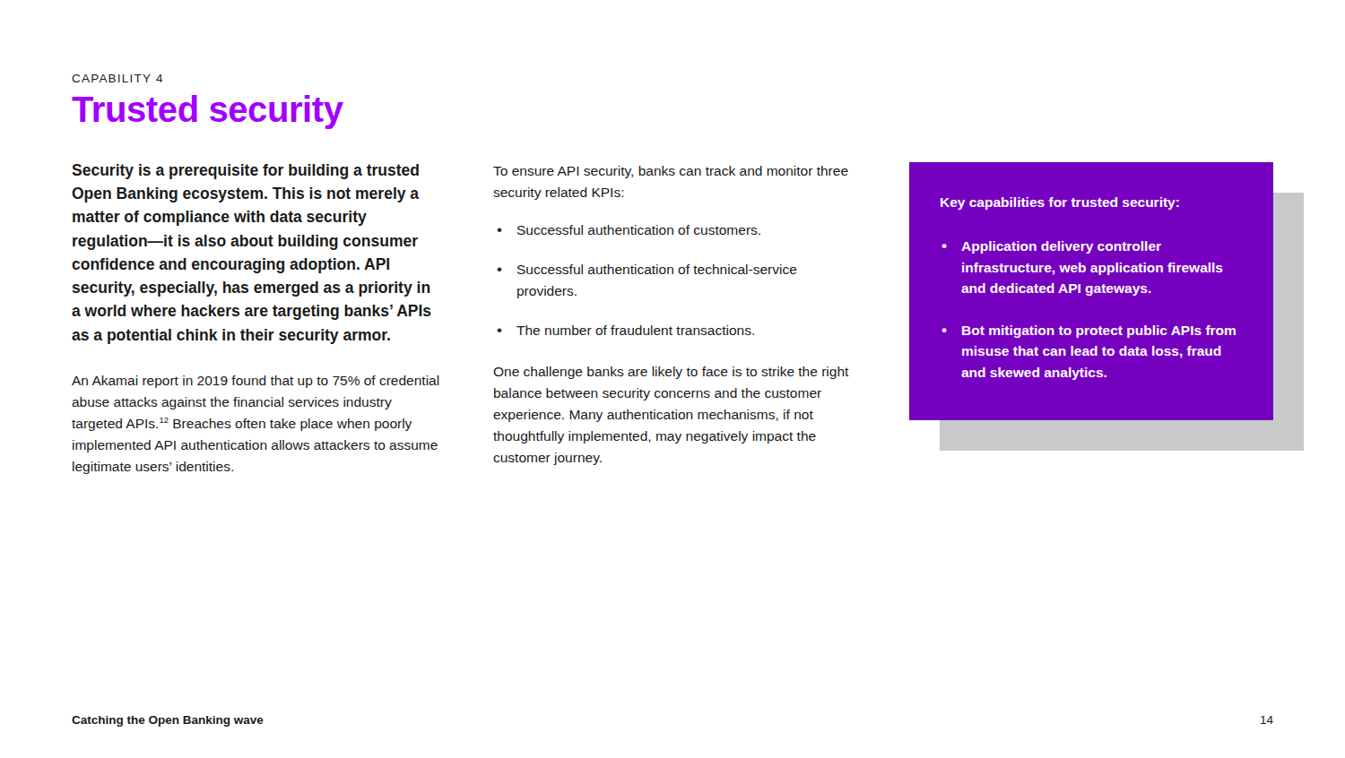Capability 4
Trusted security
Security is a prerequisite for building a trusted Open Banking ecosystem. This is not merely a matter of compliance with data security regulation—it is also about building consumer confidence and encouraging adoption. API security, especially, has emerged as a priority in a world where hackers are targeting banks’ APIs as a potential chink in their security armor.
An Akamai report in 2019 found that up to 75% of credential abuse attacks against the financial services industry targeted APIs.12 Breaches often take place when poorly implemented API authentication allows attackers to assume legitimate users’ identities.
To ensure API security, banks can track and monitor three security related KPIs:
Successful authentication of customers.
Successful authentication of technical-service providers.
The number of fraudulent transactions.
One challenge banks are likely to face is to strike the right balance between security concerns and the customer experience. Many authentication mechanisms, if not thoughtfully implemented, may negatively impact the customer journey.
Key capabilities for trusted security:
Application delivery controller infrastructure, web application firewalls and dedicated API gateways.
Bot mitigation to protect public APIs from misuse that can lead to data loss, fraud and skewed analytics.
Catching the Open Banking wave 14